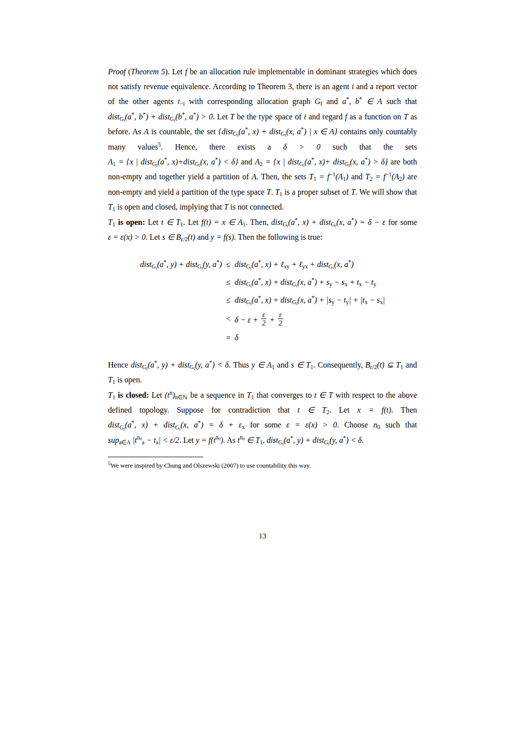Proof (Theorem 5). Let f be an allocation rule implementable in dominant strategies which does not satisfy revenue equivalence. According to Theorem 3, there is an agent i and a report vector of the other agents t−i with corresponding allocation graph Gf and a*, b* ∈ A such that distGf(a*, b*) + distGf(b*, a*) > 0. Let T be the type space of i and regard f as a function on T as before. As A is countable, the set {distGf(a*, x) + distGf(x, a*) | x ∈ A} contains only countably many values5. Hence, there exists a δ > 0 such that the sets A1 = {x | distGf(a*, x)+distGf(x, a*) < δ} and A2 = {x | distGf(a*, x)+ distGf(x, a*) > δ} are both non-empty and together yield a partition of A. Then, the sets T1 = f−1(A1) and T2 = f−1(A2) are non-empty and yield a partition of the type space T. T1 is a proper subset of T. We will show that T1 is open and closed, implying that T is not connected.
T1 is open: Let t ∈ T1. Let f(t) = x ∈ A1. Then, distGf(a*, x) + distGf(x, a*) = δ − ε for some ε = ε(x) > 0. Let s ∈ Bε/2(t) and y = f(s). Then the following is true:
| dist G f (a * , y) + dist G f (y, a * ) | ≤ | dist G f (a * , x) + ℓ xy + ℓ yx + dist G f (x, a * ) |
| | ≤ | dist G f (a * , x) + dist G f (x, a * ) + s y − s x + t x − t y |
| | ≤ | dist G f (a * , x) + dist G f (x, a * ) + /s y − t y / + /t x − s x / |
| | < | δ − ε + ε 2 + ε 2 |
| | = | δ |
Hence distGf(a*, y) + distGf(y, a*) < δ. Thus y ∈ A1 and s ∈ T1. Consequently, Bε/2(t) ⊆ T1 and T1 is open.
T1 is closed: Let (tn)n∈ℕ be a sequence in T1 that converges to t ∈ T with respect to the above defined topology. Suppose for contradiction that t ∈ T2. Let x = f(t). Then distGf(a*, x) + distGf(x, a*) = δ + εx for some ε = ε(x) > 0. Choose n0 such that supa∈A |tn0a − ta| < ε/2. Let y = f(tn0). As tn0 ∈ T1, distGf(a*, y) + distGf(y, a*) < δ.
5We were inspired by Chung and Olszewski (2007) to use countability this way.
13